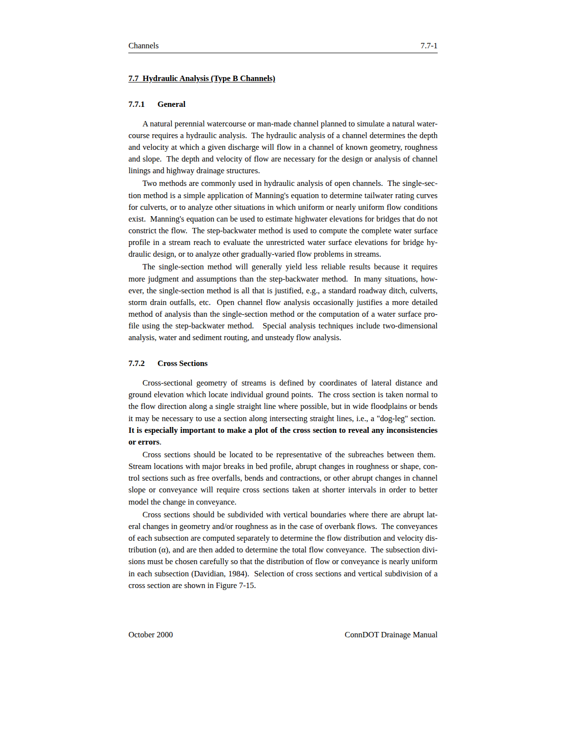Channels 7.7-1
7.7 Hydraulic Analysis (Type B Channels)
7.7.1 General
A natural perennial watercourse or man-made channel planned to simulate a natural watercourse requires a hydraulic analysis. The hydraulic analysis of a channel determines the depth and velocity at which a given discharge will flow in a channel of known geometry, roughness and slope. The depth and velocity of flow are necessary for the design or analysis of channel linings and highway drainage structures.
Two methods are commonly used in hydraulic analysis of open channels. The single-section method is a simple application of Manning's equation to determine tailwater rating curves for culverts, or to analyze other situations in which uniform or nearly uniform flow conditions exist. Manning's equation can be used to estimate highwater elevations for bridges that do not constrict the flow. The step-backwater method is used to compute the complete water surface profile in a stream reach to evaluate the unrestricted water surface elevations for bridge hydraulic design, or to analyze other gradually-varied flow problems in streams.
The single-section method will generally yield less reliable results because it requires more judgment and assumptions than the step-backwater method. In many situations, however, the single-section method is all that is justified, e.g., a standard roadway ditch, culverts, storm drain outfalls, etc. Open channel flow analysis occasionally justifies a more detailed method of analysis than the single-section method or the computation of a water surface profile using the step-backwater method. Special analysis techniques include two-dimensional analysis, water and sediment routing, and unsteady flow analysis.
7.7.2 Cross Sections
Cross-sectional geometry of streams is defined by coordinates of lateral distance and ground elevation which locate individual ground points. The cross section is taken normal to the flow direction along a single straight line where possible, but in wide floodplains or bends it may be necessary to use a section along intersecting straight lines, i.e., a "dog-leg" section. It is especially important to make a plot of the cross section to reveal any inconsistencies or errors.
Cross sections should be located to be representative of the subreaches between them. Stream locations with major breaks in bed profile, abrupt changes in roughness or shape, control sections such as free overfalls, bends and contractions, or other abrupt changes in channel slope or conveyance will require cross sections taken at shorter intervals in order to better model the change in conveyance.
Cross sections should be subdivided with vertical boundaries where there are abrupt lateral changes in geometry and/or roughness as in the case of overbank flows. The conveyances of each subsection are computed separately to determine the flow distribution and velocity distribution (α), and are then added to determine the total flow conveyance. The subsection divisions must be chosen carefully so that the distribution of flow or conveyance is nearly uniform in each subsection (Davidian, 1984). Selection of cross sections and vertical subdivision of a cross section are shown in Figure 7-15.
October 2000 ConnDOT Drainage Manual